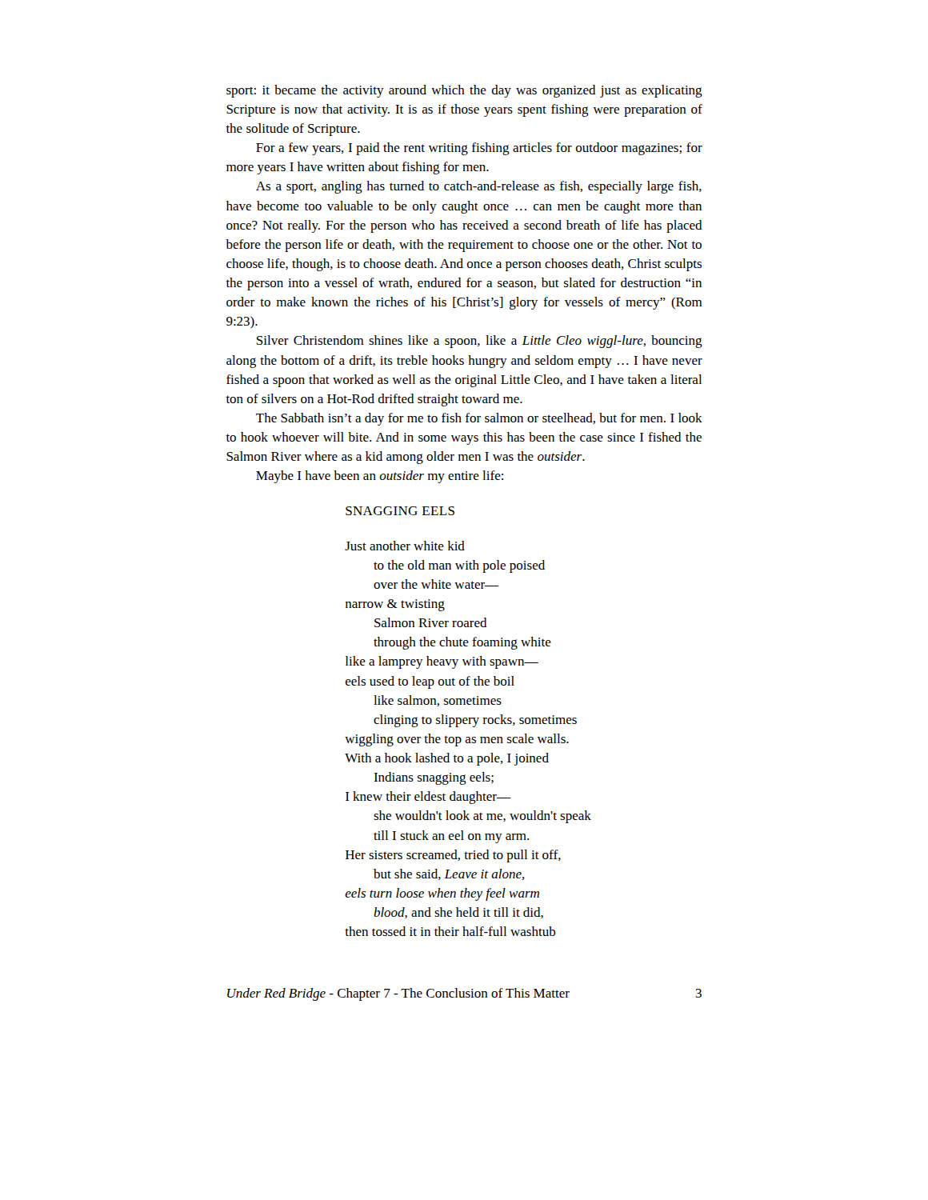sport: it became the activity around which the day was organized just as explicating Scripture is now that activity. It is as if those years spent fishing were preparation of the solitude of Scripture.
For a few years, I paid the rent writing fishing articles for outdoor magazines; for more years I have written about fishing for men.
As a sport, angling has turned to catch-and-release as fish, especially large fish, have become too valuable to be only caught once … can men be caught more than once? Not really. For the person who has received a second breath of life has placed before the person life or death, with the requirement to choose one or the other. Not to choose life, though, is to choose death. And once a person chooses death, Christ sculpts the person into a vessel of wrath, endured for a season, but slated for destruction “in order to make known the riches of his [Christ’s] glory for vessels of mercy” (Rom 9:23).
Silver Christendom shines like a spoon, like a Little Cleo wiggl-lure, bouncing along the bottom of a drift, its treble hooks hungry and seldom empty … I have never fished a spoon that worked as well as the original Little Cleo, and I have taken a literal ton of silvers on a Hot-Rod drifted straight toward me.
The Sabbath isn’t a day for me to fish for salmon or steelhead, but for men. I look to hook whoever will bite. And in some ways this has been the case since I fished the Salmon River where as a kid among older men I was the outsider.
Maybe I have been an outsider my entire life:
SNAGGING EELS
Just another white kid
to the old man with pole poised
over the white water—
narrow & twisting
Salmon River roared
through the chute foaming white
like a lamprey heavy with spawn—
eels used to leap out of the boil
like salmon, sometimes
clinging to slippery rocks, sometimes
wiggling over the top as men scale walls.
With a hook lashed to a pole, I joined
Indians snagging eels;
I knew their eldest daughter—
she wouldn't look at me, wouldn't speak
till I stuck an eel on my arm.
Her sisters screamed, tried to pull it off,
but she said, Leave it alone,
eels turn loose when they feel warm
blood, and she held it till it did,
then tossed it in their half-full washtub
Under Red Bridge - Chapter 7 - The Conclusion of This Matter
3